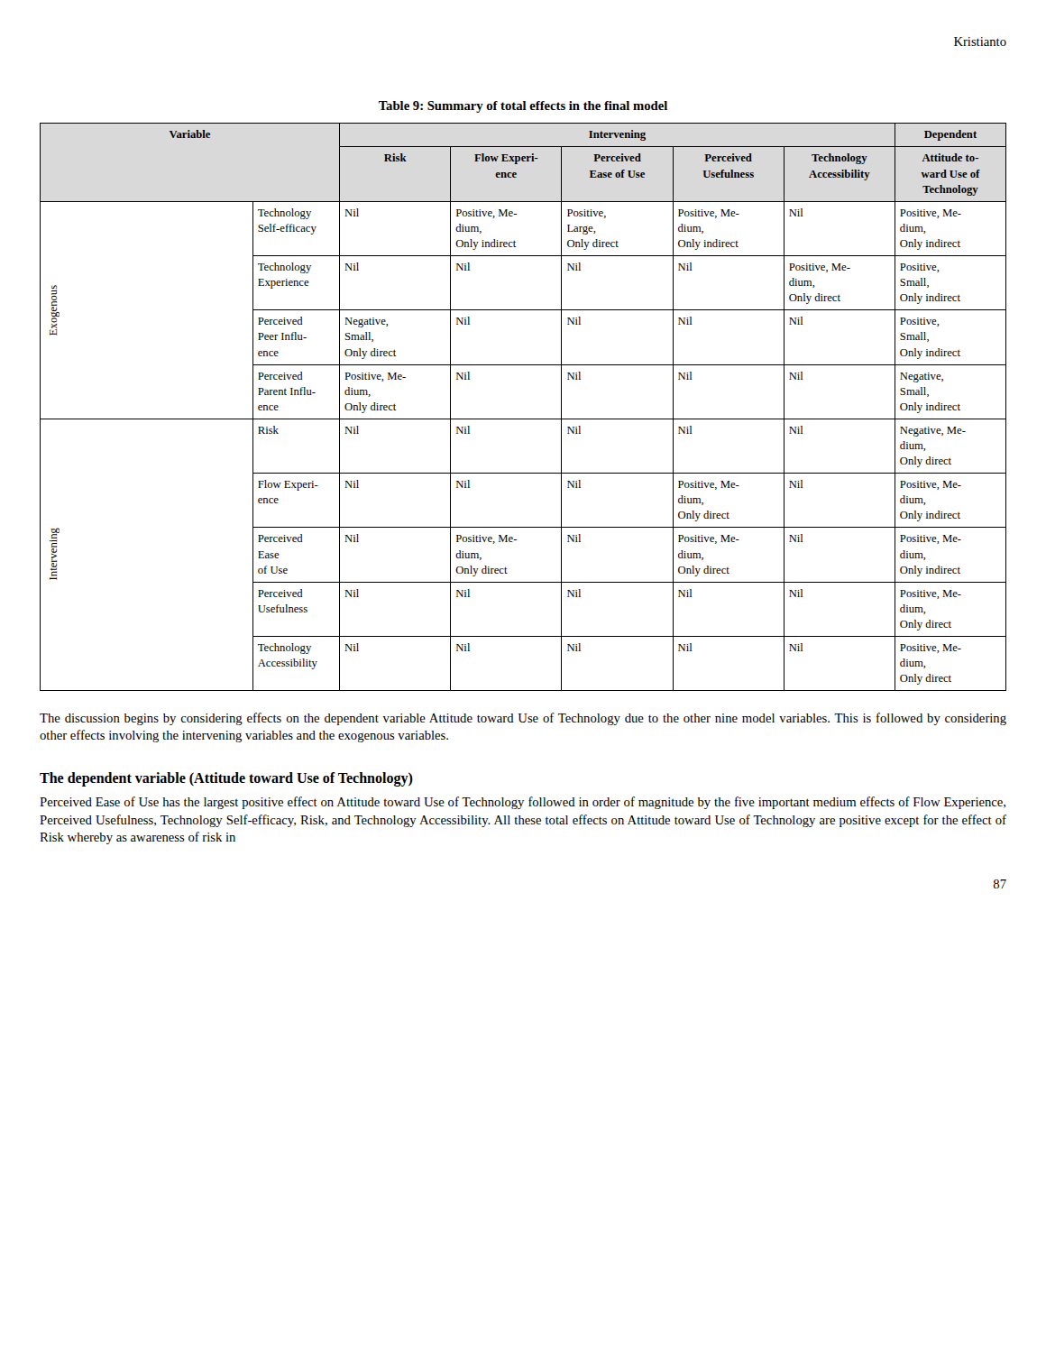Kristianto
Table 9: Summary of total effects in the final model
| Variable | Intervening | Dependent |
| --- | --- | --- |
| Risk | Flow Experi- ence | Perceived Ease of Use | Perceived Usefulness | Technology Accessibility | Attitude to- ward Use of Technology |
| Exogenous | Technology Self-efficacy | Nil | Positive, Me- dium, Only indirect | Positive, Large, Only direct | Positive, Me- dium, Only indirect | Nil | Positive, Me- dium, Only indirect |
| Technology Experience | Nil | Nil | Nil | Nil | Positive, Me- dium, Only direct | Positive, Small, Only indirect |
| Perceived Peer Influ- ence | Negative, Small, Only direct | Nil | Nil | Nil | Nil | Positive, Small, Only indirect |
| Perceived Parent Influ- ence | Positive, Me- dium, Only direct | Nil | Nil | Nil | Nil | Negative, Small, Only indirect |
| Intervening | Risk | Nil | Nil | Nil | Nil | Nil | Negative, Me- dium, Only direct |
| Flow Experi- ence | Nil | Nil | Nil | Positive, Me- dium, Only direct | Nil | Positive, Me- dium, Only indirect |
| Perceived Ease of Use | Nil | Positive, Me- dium, Only direct | Nil | Positive, Me- dium, Only direct | Nil | Positive, Me- dium, Only indirect |
| Perceived Usefulness | Nil | Nil | Nil | Nil | Nil | Positive, Me- dium, Only direct |
| Technology Accessibility | Nil | Nil | Nil | Nil | Nil | Positive, Me- dium, Only direct |
The discussion begins by considering effects on the dependent variable Attitude toward Use of Technology due to the other nine model variables. This is followed by considering other effects involving the intervening variables and the exogenous variables.
The dependent variable (Attitude toward Use of Technology)
Perceived Ease of Use has the largest positive effect on Attitude toward Use of Technology followed in order of magnitude by the five important medium effects of Flow Experience, Perceived Usefulness, Technology Self-efficacy, Risk, and Technology Accessibility. All these total effects on Attitude toward Use of Technology are positive except for the effect of Risk whereby as awareness of risk in
87